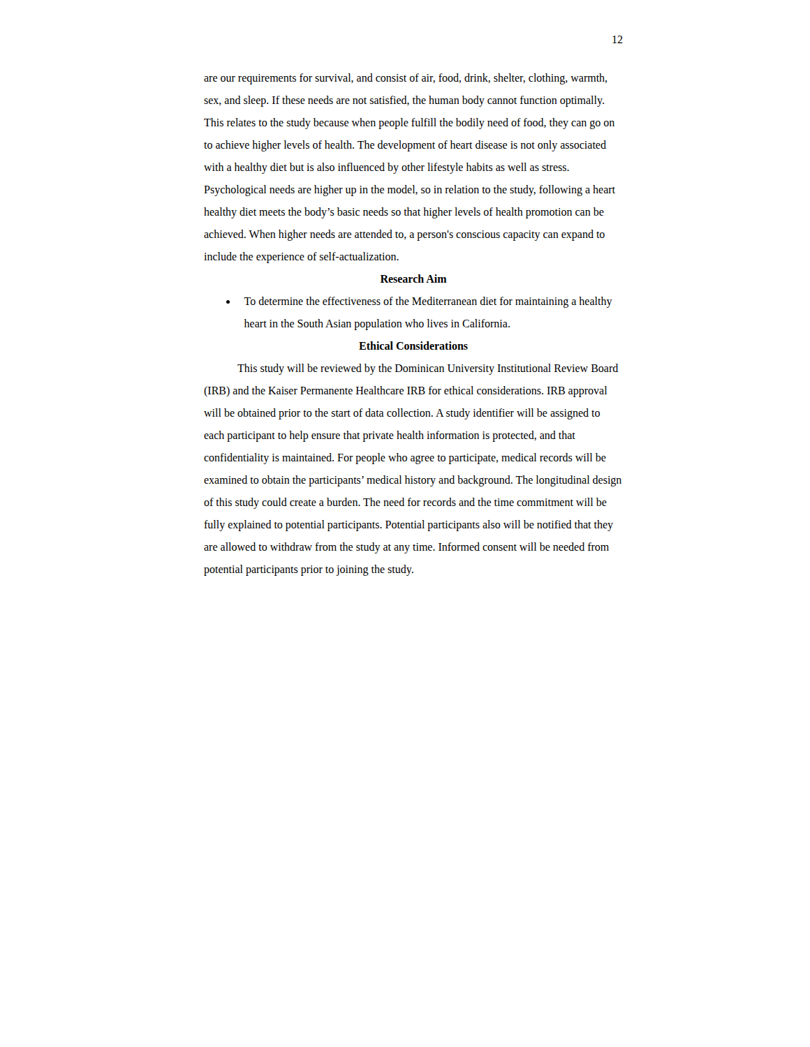12
are our requirements for survival, and consist of air, food, drink, shelter, clothing, warmth, sex, and sleep. If these needs are not satisfied, the human body cannot function optimally. This relates to the study because when people fulfill the bodily need of food, they can go on to achieve higher levels of health. The development of heart disease is not only associated with a healthy diet but is also influenced by other lifestyle habits as well as stress. Psychological needs are higher up in the model, so in relation to the study, following a heart healthy diet meets the body’s basic needs so that higher levels of health promotion can be achieved. When higher needs are attended to, a person's conscious capacity can expand to include the experience of self-actualization.
Research Aim
To determine the effectiveness of the Mediterranean diet for maintaining a healthy heart in the South Asian population who lives in California.
Ethical Considerations
This study will be reviewed by the Dominican University Institutional Review Board (IRB) and the Kaiser Permanente Healthcare IRB for ethical considerations. IRB approval will be obtained prior to the start of data collection. A study identifier will be assigned to each participant to help ensure that private health information is protected, and that confidentiality is maintained. For people who agree to participate, medical records will be examined to obtain the participants’ medical history and background. The longitudinal design of this study could create a burden. The need for records and the time commitment will be fully explained to potential participants. Potential participants also will be notified that they are allowed to withdraw from the study at any time. Informed consent will be needed from potential participants prior to joining the study.